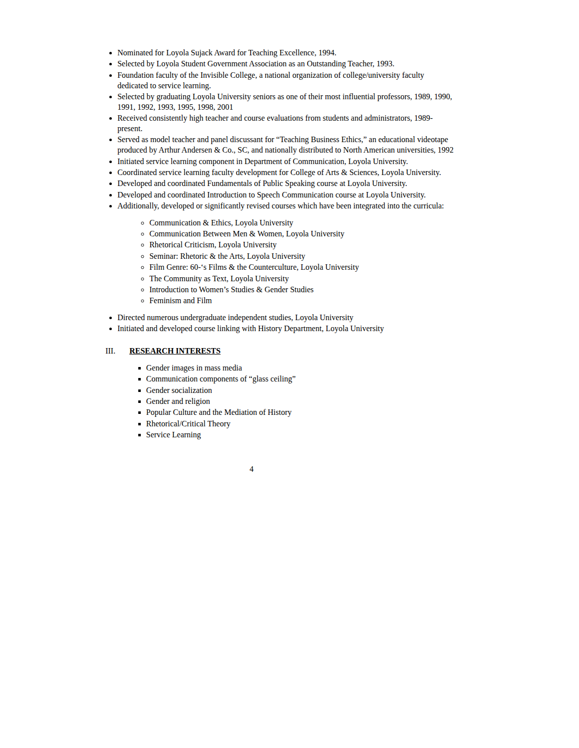Nominated for Loyola Sujack Award for Teaching Excellence, 1994.
Selected by Loyola Student Government Association as an Outstanding Teacher, 1993.
Foundation faculty of the Invisible College, a national organization of college/university faculty dedicated to service learning.
Selected by graduating Loyola University seniors as one of their most influential professors, 1989, 1990, 1991, 1992, 1993, 1995, 1998, 2001
Received consistently high teacher and course evaluations from students and administrators, 1989-present.
Served as model teacher and panel discussant for “Teaching Business Ethics,” an educational videotape produced by Arthur Andersen & Co., SC, and nationally distributed to North American universities, 1992
Initiated service learning component in Department of Communication, Loyola University.
Coordinated service learning faculty development for College of Arts & Sciences, Loyola University.
Developed and coordinated Fundamentals of Public Speaking course at Loyola University.
Developed and coordinated Introduction to Speech Communication course at Loyola University.
Additionally, developed or significantly revised courses which have been integrated into the curricula:
Communication & Ethics, Loyola University
Communication Between Men & Women, Loyola University
Rhetorical Criticism, Loyola University
Seminar: Rhetoric & the Arts, Loyola University
Film Genre: 60-‘s Films & the Counterculture, Loyola University
The Community as Text, Loyola University
Introduction to Women’s Studies & Gender Studies
Feminism and Film
Directed numerous undergraduate independent studies, Loyola University
Initiated and developed course linking with History Department, Loyola University
III. RESEARCH INTERESTS
Gender images in mass media
Communication components of “glass ceiling”
Gender socialization
Gender and religion
Popular Culture and the Mediation of History
Rhetorical/Critical Theory
Service Learning
4